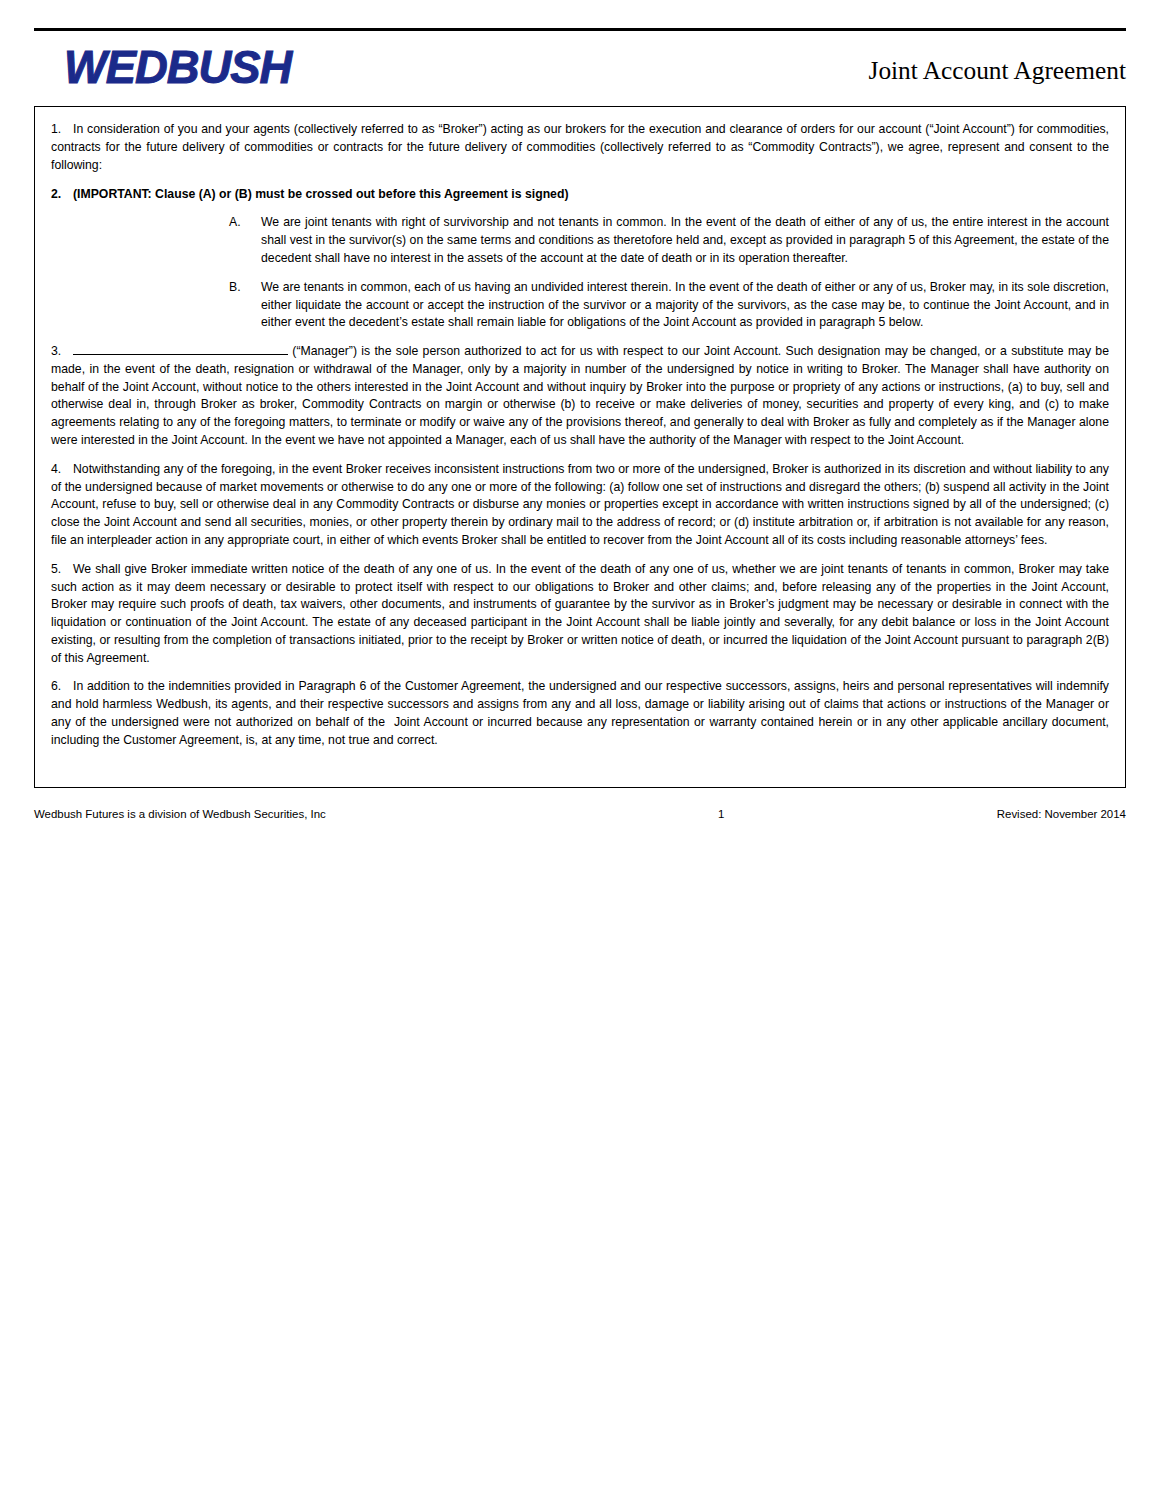WEDBUSH
Joint Account Agreement
1. In consideration of you and your agents (collectively referred to as “Broker”) acting as our brokers for the execution and clearance of orders for our account (“Joint Account”) for commodities, contracts for the future delivery of commodities or contracts for the future delivery of commodities (collectively referred to as “Commodity Contracts”), we agree, represent and consent to the following:
2.(IMPORTANT: Clause (A) or (B) must be crossed out before this Agreement is signed)
A. We are joint tenants with right of survivorship and not tenants in common. In the event of the death of either of any of us, the entire interest in the account shall vest in the survivor(s) on the same terms and conditions as theretofore held and, except as provided in paragraph 5 of this Agreement, the estate of the decedent shall have no interest in the assets of the account at the date of death or in its operation thereafter.
B. We are tenants in common, each of us having an undivided interest therein. In the event of the death of either or any of us, Broker may, in its sole discretion, either liquidate the account or accept the instruction of the survivor or a majority of the survivors, as the case may be, to continue the Joint Account, and in either event the decedent’s estate shall remain liable for obligations of the Joint Account as provided in paragraph 5 below.
3. (“Manager”) is the sole person authorized to act for us with respect to our Joint Account. Such designation may be changed, or a substitute may be made, in the event of the death, resignation or withdrawal of the Manager, only by a majority in number of the undersigned by notice in writing to Broker. The Manager shall have authority on behalf of the Joint Account, without notice to the others interested in the Joint Account and without inquiry by Broker into the purpose or propriety of any actions or instructions, (a) to buy, sell and otherwise deal in, through Broker as broker, Commodity Contracts on margin or otherwise (b) to receive or make deliveries of money, securities and property of every king, and (c) to make agreements relating to any of the foregoing matters, to terminate or modify or waive any of the provisions thereof, and generally to deal with Broker as fully and completely as if the Manager alone were interested in the Joint Account. In the event we have not appointed a Manager, each of us shall have the authority of the Manager with respect to the Joint Account.
4. Notwithstanding any of the foregoing, in the event Broker receives inconsistent instructions from two or more of the undersigned, Broker is authorized in its discretion and without liability to any of the undersigned because of market movements or otherwise to do any one or more of the following: (a) follow one set of instructions and disregard the others; (b) suspend all activity in the Joint Account, refuse to buy, sell or otherwise deal in any Commodity Contracts or disburse any monies or properties except in accordance with written instructions signed by all of the undersigned; (c) close the Joint Account and send all securities, monies, or other property therein by ordinary mail to the address of record; or (d) institute arbitration or, if arbitration is not available for any reason, file an interpleader action in any appropriate court, in either of which events Broker shall be entitled to recover from the Joint Account all of its costs including reasonable attorneys’ fees.
5. We shall give Broker immediate written notice of the death of any one of us. In the event of the death of any one of us, whether we are joint tenants of tenants in common, Broker may take such action as it may deem necessary or desirable to protect itself with respect to our obligations to Broker and other claims; and, before releasing any of the properties in the Joint Account, Broker may require such proofs of death, tax waivers, other documents, and instruments of guarantee by the survivor as in Broker’s judgment may be necessary or desirable in connect with the liquidation or continuation of the Joint Account. The estate of any deceased participant in the Joint Account shall be liable jointly and severally, for any debit balance or loss in the Joint Account existing, or resulting from the completion of transactions initiated, prior to the receipt by Broker or written notice of death, or incurred the liquidation of the Joint Account pursuant to paragraph 2(B) of this Agreement.
6. In addition to the indemnities provided in Paragraph 6 of the Customer Agreement, the undersigned and our respective successors, assigns, heirs and personal representatives will indemnify and hold harmless Wedbush, its agents, and their respective successors and assigns from any and all loss, damage or liability arising out of claims that actions or instructions of the Manager or any of the undersigned were not authorized on behalf of the Joint Account or incurred because any representation or warranty contained herein or in any other applicable ancillary document, including the Customer Agreement, is, at any time, not true and correct.
Wedbush Futures is a division of Wedbush Securities, Inc
1
Revised: November 2014